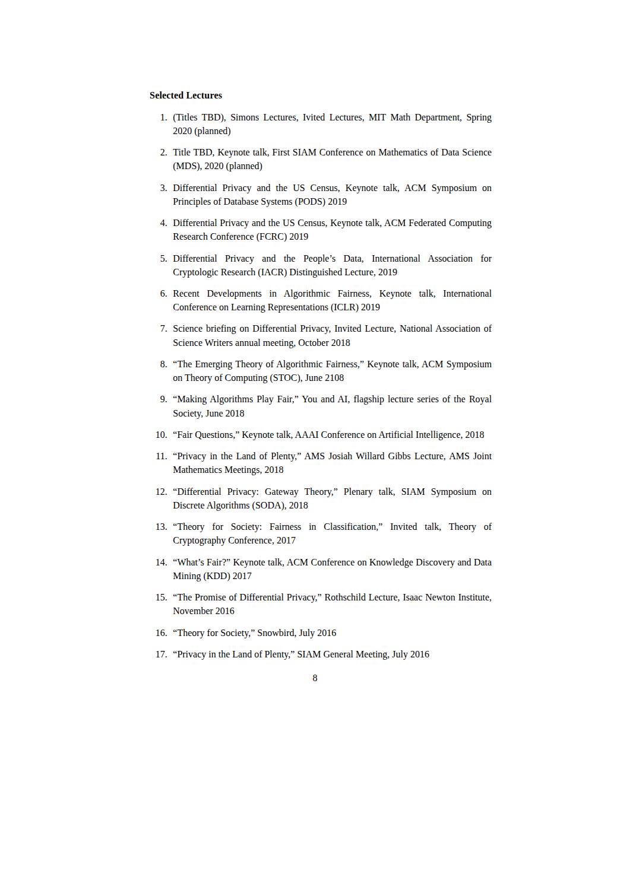Selected Lectures
(Titles TBD), Simons Lectures, Ivited Lectures, MIT Math Department, Spring 2020 (planned)
Title TBD, Keynote talk, First SIAM Conference on Mathematics of Data Science (MDS), 2020 (planned)
Differential Privacy and the US Census, Keynote talk, ACM Symposium on Principles of Database Systems (PODS) 2019
Differential Privacy and the US Census, Keynote talk, ACM Federated Computing Research Conference (FCRC) 2019
Differential Privacy and the People’s Data, International Association for Cryptologic Research (IACR) Distinguished Lecture, 2019
Recent Developments in Algorithmic Fairness, Keynote talk, International Conference on Learning Representations (ICLR) 2019
Science briefing on Differential Privacy, Invited Lecture, National Association of Science Writers annual meeting, October 2018
“The Emerging Theory of Algorithmic Fairness,” Keynote talk, ACM Symposium on Theory of Computing (STOC), June 2108
“Making Algorithms Play Fair,” You and AI, flagship lecture series of the Royal Society, June 2018
“Fair Questions,” Keynote talk, AAAI Conference on Artificial Intelligence, 2018
“Privacy in the Land of Plenty,” AMS Josiah Willard Gibbs Lecture, AMS Joint Mathematics Meetings, 2018
“Differential Privacy: Gateway Theory,” Plenary talk, SIAM Symposium on Discrete Algorithms (SODA), 2018
“Theory for Society: Fairness in Classification,” Invited talk, Theory of Cryptography Conference, 2017
“What’s Fair?” Keynote talk, ACM Conference on Knowledge Discovery and Data Mining (KDD) 2017
“The Promise of Differential Privacy,” Rothschild Lecture, Isaac Newton Institute, November 2016
“Theory for Society,” Snowbird, July 2016
“Privacy in the Land of Plenty,” SIAM General Meeting, July 2016
8